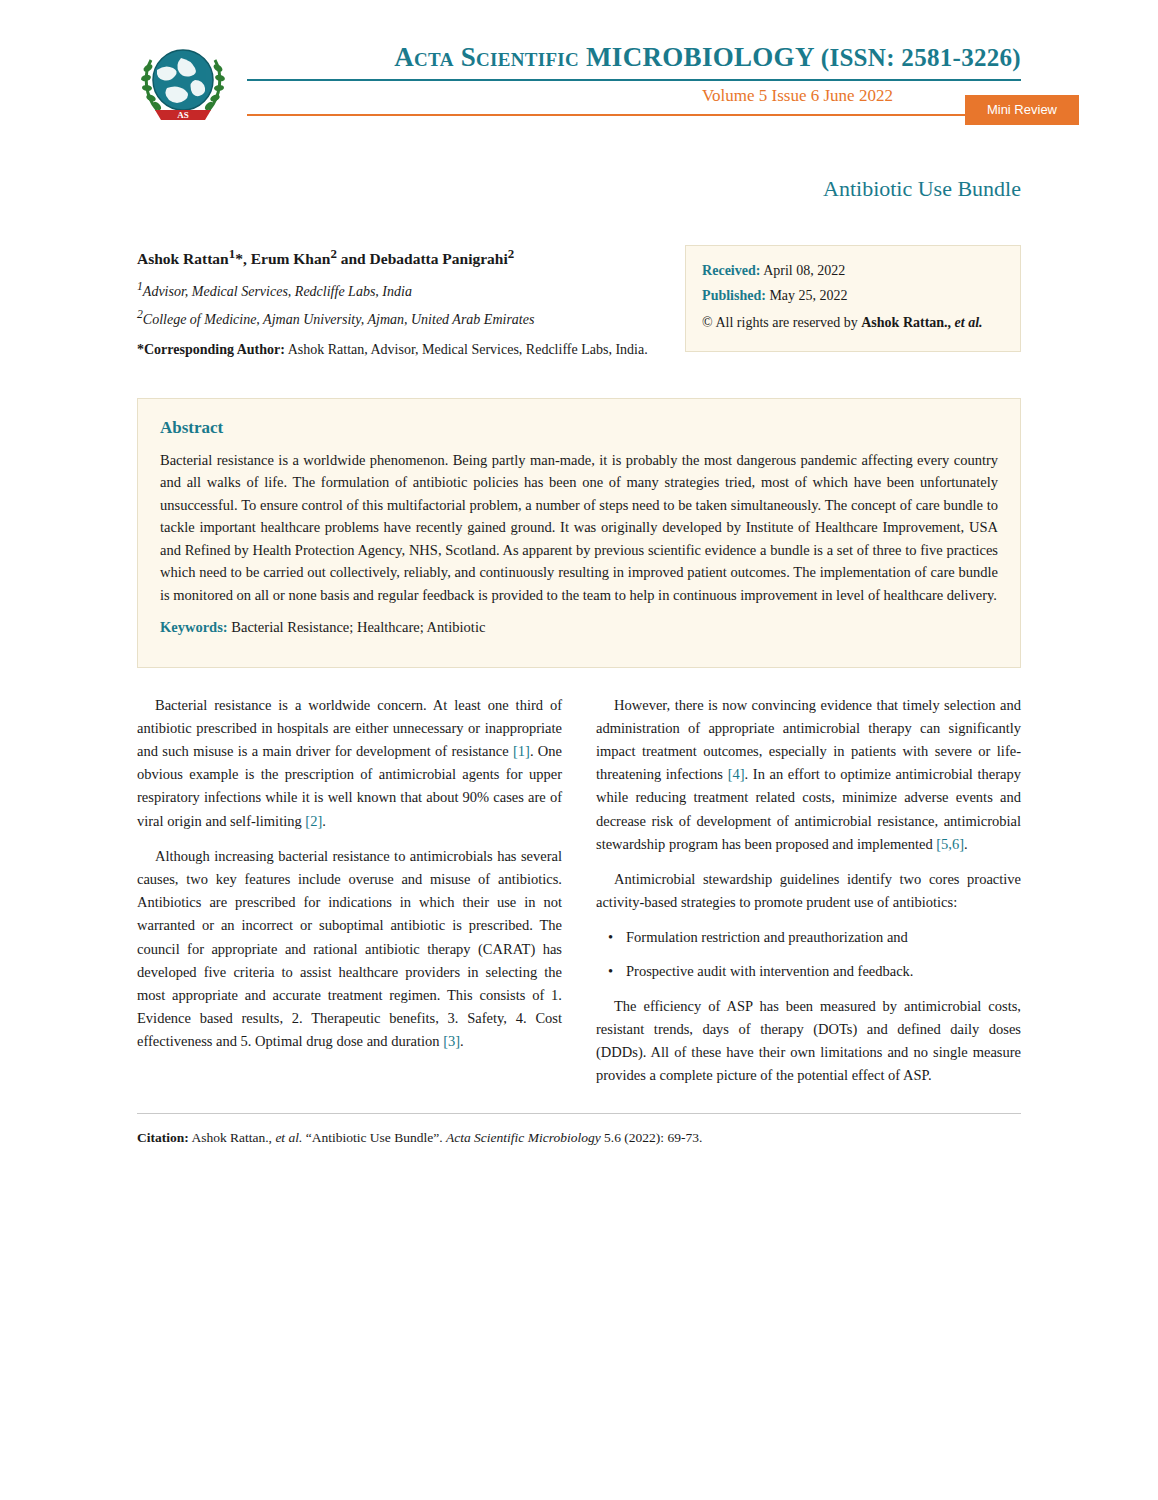AS
Acta Scientific MICROBIOLOGY (ISSN: 2581-3226)
Volume 5 Issue 6 June 2022
Mini Review
Antibiotic Use Bundle
Ashok Rattan1*, Erum Khan2 and Debadatta Panigrahi2
1Advisor, Medical Services, Redcliffe Labs, India
2College of Medicine, Ajman University, Ajman, United Arab Emirates
*Corresponding Author: Ashok Rattan, Advisor, Medical Services, Redcliffe Labs, India.
Received: April 08, 2022
Published: May 25, 2022
© All rights are reserved by Ashok Rattan., et al.
Abstract
Bacterial resistance is a worldwide phenomenon. Being partly man-made, it is probably the most dangerous pandemic affecting every country and all walks of life. The formulation of antibiotic policies has been one of many strategies tried, most of which have been unfortunately unsuccessful. To ensure control of this multifactorial problem, a number of steps need to be taken simultaneously. The concept of care bundle to tackle important healthcare problems have recently gained ground. It was originally developed by Institute of Healthcare Improvement, USA and Refined by Health Protection Agency, NHS, Scotland. As apparent by previous scientific evidence a bundle is a set of three to five practices which need to be carried out collectively, reliably, and continuously resulting in improved patient outcomes. The implementation of care bundle is monitored on all or none basis and regular feedback is provided to the team to help in continuous improvement in level of healthcare delivery.
Keywords: Bacterial Resistance; Healthcare; Antibiotic
Bacterial resistance is a worldwide concern. At least one third of antibiotic prescribed in hospitals are either unnecessary or inappropriate and such misuse is a main driver for development of resistance [1]. One obvious example is the prescription of antimicrobial agents for upper respiratory infections while it is well known that about 90% cases are of viral origin and self-limiting [2].
Although increasing bacterial resistance to antimicrobials has several causes, two key features include overuse and misuse of antibiotics. Antibiotics are prescribed for indications in which their use in not warranted or an incorrect or suboptimal antibiotic is prescribed. The council for appropriate and rational antibiotic therapy (CARAT) has developed five criteria to assist healthcare providers in selecting the most appropriate and accurate treatment regimen. This consists of 1. Evidence based results, 2. Therapeutic benefits, 3. Safety, 4. Cost effectiveness and 5. Optimal drug dose and duration [3].
However, there is now convincing evidence that timely selection and administration of appropriate antimicrobial therapy can significantly impact treatment outcomes, especially in patients with severe or life-threatening infections [4]. In an effort to optimize antimicrobial therapy while reducing treatment related costs, minimize adverse events and decrease risk of development of antimicrobial resistance, antimicrobial stewardship program has been proposed and implemented [5,6].
Antimicrobial stewardship guidelines identify two cores proactive activity-based strategies to promote prudent use of antibiotics:
Formulation restriction and preauthorization and
Prospective audit with intervention and feedback.
The efficiency of ASP has been measured by antimicrobial costs, resistant trends, days of therapy (DOTs) and defined daily doses (DDDs). All of these have their own limitations and no single measure provides a complete picture of the potential effect of ASP.
Citation: Ashok Rattan., et al. “Antibiotic Use Bundle”. Acta Scientific Microbiology 5.6 (2022): 69-73.